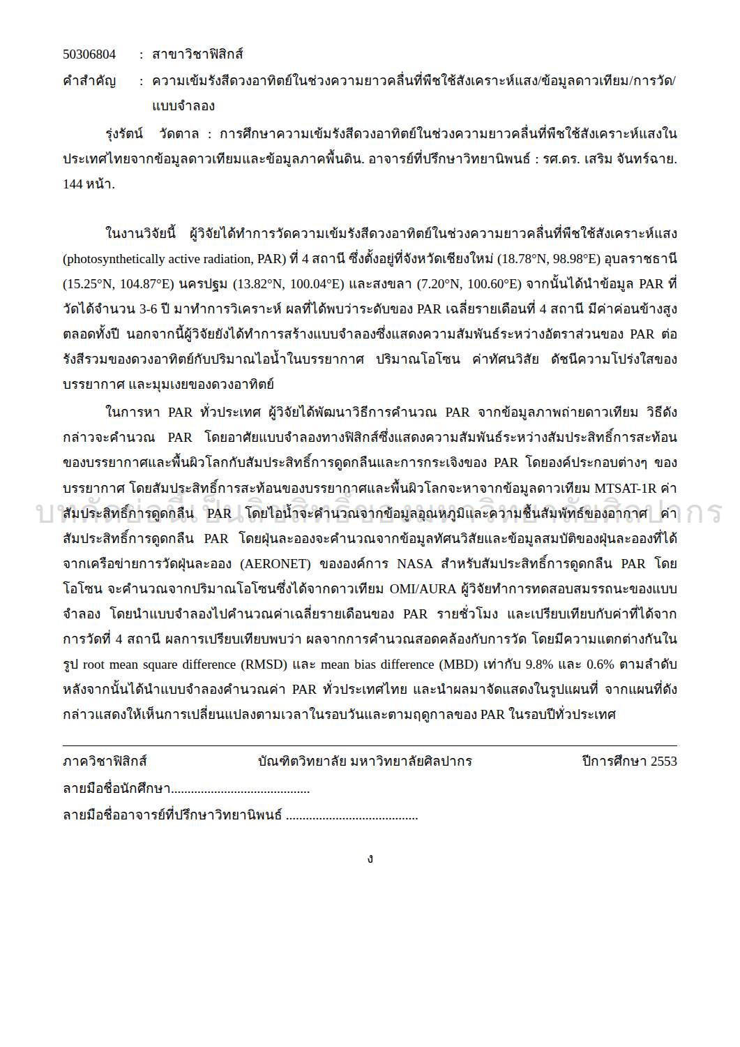บทคัดย่อนี้เป็นลิขสิทธิ์ของมหาวิทยาลัยศิลปากร
50306804
:
สาขาวิชาฟิสิกส์
คำสำคัญ
:
ความเข้มรังสีดวงอาทิตย์ในช่วงความยาวคลื่นที่พืชใช้สังเคราะห์แสง/ข้อมูลดาวเทียม/การวัด/แบบจำลอง
รุ่งรัตน์ วัดตาล : การศึกษาความเข้มรังสีดวงอาทิตย์ในช่วงความยาวคลื่นที่พืชใช้สังเคราะห์แสงในประเทศไทยจากข้อมูลดาวเทียมและข้อมูลภาคพื้นดิน. อาจารย์ที่ปรึกษาวิทยานิพนธ์ : รศ.ดร. เสริม จันทร์ฉาย. 144 หน้า.
ในงานวิจัยนี้ ผู้วิจัยได้ทำการวัดความเข้มรังสีดวงอาทิตย์ในช่วงความยาวคลื่นที่พืชใช้สังเคราะห์แสง (photosynthetically active radiation, PAR) ที่ 4 สถานี ซึ่งตั้งอยู่ที่จังหวัดเชียงใหม่ (18.78°N, 98.98°E) อุบลราชธานี (15.25°N, 104.87°E) นครปฐม (13.82°N, 100.04°E) และสงขลา (7.20°N, 100.60°E) จากนั้นได้นำข้อมูล PAR ที่วัดได้จำนวน 3-6 ปี มาทำการวิเคราะห์ ผลที่ได้พบว่าระดับของ PAR เฉลี่ยรายเดือนที่ 4 สถานี มีค่าค่อนข้างสูงตลอดทั้งปี นอกจากนี้ผู้วิจัยยังได้ทำการสร้างแบบจำลองซึ่งแสดงความสัมพันธ์ระหว่างอัตราส่วนของ PAR ต่อรังสีรวมของดวงอาทิตย์กับปริมาณไอน้ำในบรรยากาศ ปริมาณโอโซน ค่าทัศนวิสัย ดัชนีความโปร่งใสของบรรยากาศ และมุมเงยของดวงอาทิตย์
ในการหา PAR ทั่วประเทศ ผู้วิจัยได้พัฒนาวิธีการคำนวณ PAR จากข้อมูลภาพถ่ายดาวเทียม วิธีดังกล่าวจะคำนวณ PAR โดยอาศัยแบบจำลองทางฟิสิกส์ซึ่งแสดงความสัมพันธ์ระหว่างสัมประสิทธิ์การสะท้อนของบรรยากาศและพื้นผิวโลกกับสัมประสิทธิ์การดูดกลืนและการกระเจิงของ PAR โดยองค์ประกอบต่างๆ ของบรรยากาศ โดยสัมประสิทธิ์การสะท้อนของบรรยากาศและพื้นผิวโลกจะหาจากข้อมูลดาวเทียม MTSAT-1R ค่าสัมประสิทธิ์การดูดกลืน PAR โดยไอน้ำจะคำนวณจากข้อมูลอุณหภูมิและความชื้นสัมพัทธ์ของอากาศ ค่าสัมประสิทธิ์การดูดกลืน PAR โดยฝุ่นละอองจะคำนวณจากข้อมูลทัศนวิสัยและข้อมูลสมบัติของฝุ่นละอองที่ได้จากเครือข่ายการวัดฝุ่นละออง (AERONET) ขององค์การ NASA สำหรับสัมประสิทธิ์การดูดกลืน PAR โดยโอโซน จะคำนวณจากปริมาณโอโซนซึ่งได้จากดาวเทียม OMI/AURA ผู้วิจัยทำการทดสอบสมรรถนะของแบบจำลอง โดยนำแบบจำลองไปคำนวณค่าเฉลี่ยรายเดือนของ PAR รายชั่วโมง และเปรียบเทียบกับค่าที่ได้จากการวัดที่ 4 สถานี ผลการเปรียบเทียบพบว่า ผลจากการคำนวณสอดคล้องกับการวัด โดยมีความแตกต่างกันในรูป root mean square difference (RMSD) และ mean bias difference (MBD) เท่ากับ 9.8% และ 0.6% ตามลำดับ หลังจากนั้นได้นำแบบจำลองคำนวณค่า PAR ทั่วประเทศไทย และนำผลมาจัดแสดงในรูปแผนที่ จากแผนที่ดังกล่าวแสดงให้เห็นการเปลี่ยนแปลงตามเวลาในรอบวันและตามฤดูกาลของ PAR ในรอบปีทั่วประเทศ
ภาควิชาฟิสิกส์
บัณฑิตวิทยาลัย มหาวิทยาลัยศิลปากร
ปีการศึกษา 2553
ลายมือชื่อนักศึกษา..........................................
ลายมือชื่ออาจารย์ที่ปรึกษาวิทยานิพนธ์ ........................................
ง